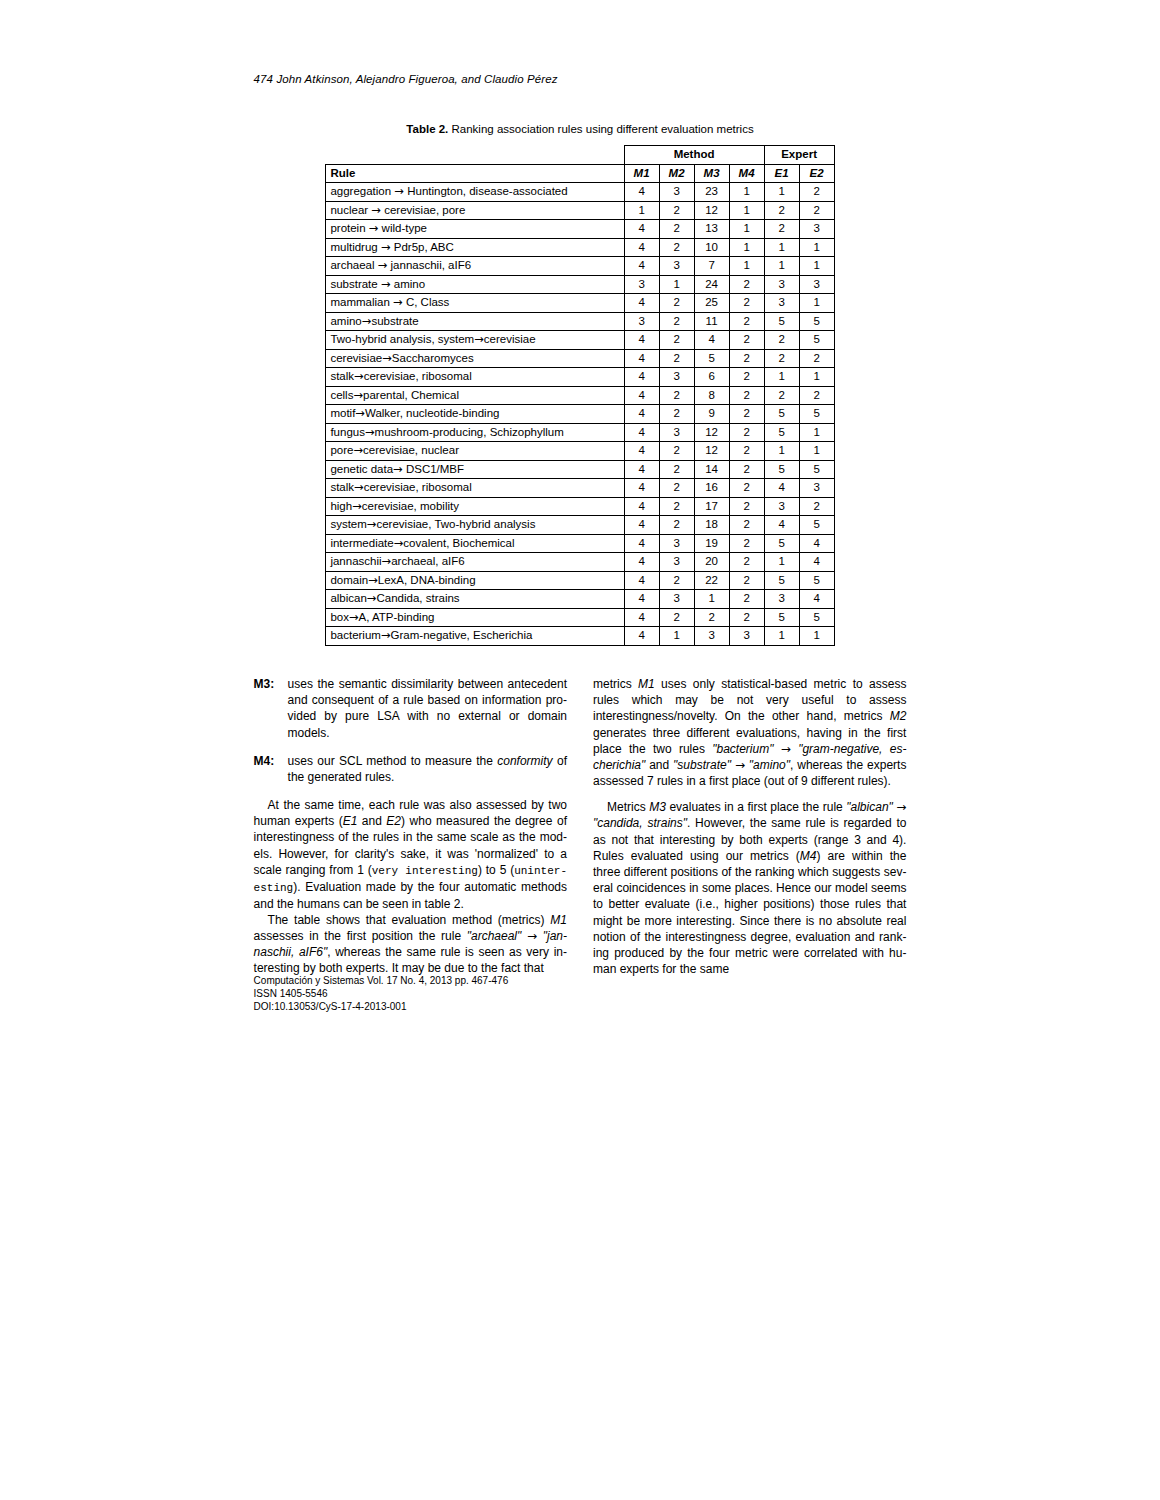474 John Atkinson, Alejandro Figueroa, and Claudio Pérez
Table 2. Ranking association rules using different evaluation metrics
| | Method | Expert |
| Rule | M1 | M2 | M3 | M4 | E1 | E2 |
| aggregation → Huntington, disease-associated | 4 | 3 | 23 | 1 | 1 | 2 |
| nuclear → cerevisiae, pore | 1 | 2 | 12 | 1 | 2 | 2 |
| protein → wild-type | 4 | 2 | 13 | 1 | 2 | 3 |
| multidrug → Pdr5p, ABC | 4 | 2 | 10 | 1 | 1 | 1 |
| archaeal → jannaschii, aIF6 | 4 | 3 | 7 | 1 | 1 | 1 |
| substrate → amino | 3 | 1 | 24 | 2 | 3 | 3 |
| mammalian → C, Class | 4 | 2 | 25 | 2 | 3 | 1 |
| amino → substrate | 3 | 2 | 11 | 2 | 5 | 5 |
| Two-hybrid analysis, system → cerevisiae | 4 | 2 | 4 | 2 | 2 | 5 |
| cerevisiae → Saccharomyces | 4 | 2 | 5 | 2 | 2 | 2 |
| stalk → cerevisiae, ribosomal | 4 | 3 | 6 | 2 | 1 | 1 |
| cells → parental, Chemical | 4 | 2 | 8 | 2 | 2 | 2 |
| motif → Walker, nucleotide-binding | 4 | 2 | 9 | 2 | 5 | 5 |
| fungus → mushroom-producing, Schizophyllum | 4 | 3 | 12 | 2 | 5 | 1 |
| pore → cerevisiae, nuclear | 4 | 2 | 12 | 2 | 1 | 1 |
| genetic data → DSC1/MBF | 4 | 2 | 14 | 2 | 5 | 5 |
| stalk → cerevisiae, ribosomal | 4 | 2 | 16 | 2 | 4 | 3 |
| high → cerevisiae, mobility | 4 | 2 | 17 | 2 | 3 | 2 |
| system → cerevisiae, Two-hybrid analysis | 4 | 2 | 18 | 2 | 4 | 5 |
| intermediate → covalent, Biochemical | 4 | 3 | 19 | 2 | 5 | 4 |
| jannaschii → archaeal, aIF6 | 4 | 3 | 20 | 2 | 1 | 4 |
| domain → LexA, DNA-binding | 4 | 2 | 22 | 2 | 5 | 5 |
| albican → Candida, strains | 4 | 3 | 1 | 2 | 3 | 4 |
| box → A, ATP-binding | 4 | 2 | 2 | 2 | 5 | 5 |
| bacterium → Gram-negative, Escherichia | 4 | 1 | 3 | 3 | 1 | 1 |
M3:
uses the semantic dissimilarity between antecedent and consequent of a rule based on information provided by pure LSA with no external or domain models.
M4:
uses our SCL method to measure the conformity of the generated rules.
At the same time, each rule was also assessed by two human experts (E1 and E2) who measured the degree of interestingness of the rules in the same scale as the models. However, for clarity's sake, it was 'normalized' to a scale ranging from 1 (very interesting) to 5 (uninteresting). Evaluation made by the four automatic methods and the humans can be seen in table 2.
The table shows that evaluation method (metrics) M1 assesses in the first position the rule "archaeal" → "jannaschii, aIF6", whereas the same rule is seen as very interesting by both experts. It may be due to the fact that
metrics M1 uses only statistical-based metric to assess rules which may be not very useful to assess interestingness/novelty. On the other hand, metrics M2 generates three different evaluations, having in the first place the two rules "bacterium" → "gram-negative, escherichia" and "substrate" → "amino", whereas the experts assessed 7 rules in a first place (out of 9 different rules).
Metrics M3 evaluates in a first place the rule "albican" → "candida, strains". However, the same rule is regarded to as not that interesting by both experts (range 3 and 4). Rules evaluated using our metrics (M4) are within the three different positions of the ranking which suggests several coincidences in some places. Hence our model seems to better evaluate (i.e., higher positions) those rules that might be more interesting. Since there is no absolute real notion of the interestingness degree, evaluation and ranking produced by the four metric were correlated with human experts for the same
Computación y Sistemas Vol. 17 No. 4, 2013 pp. 467-476
ISSN 1405-5546
DOI:10.13053/CyS-17-4-2013-001